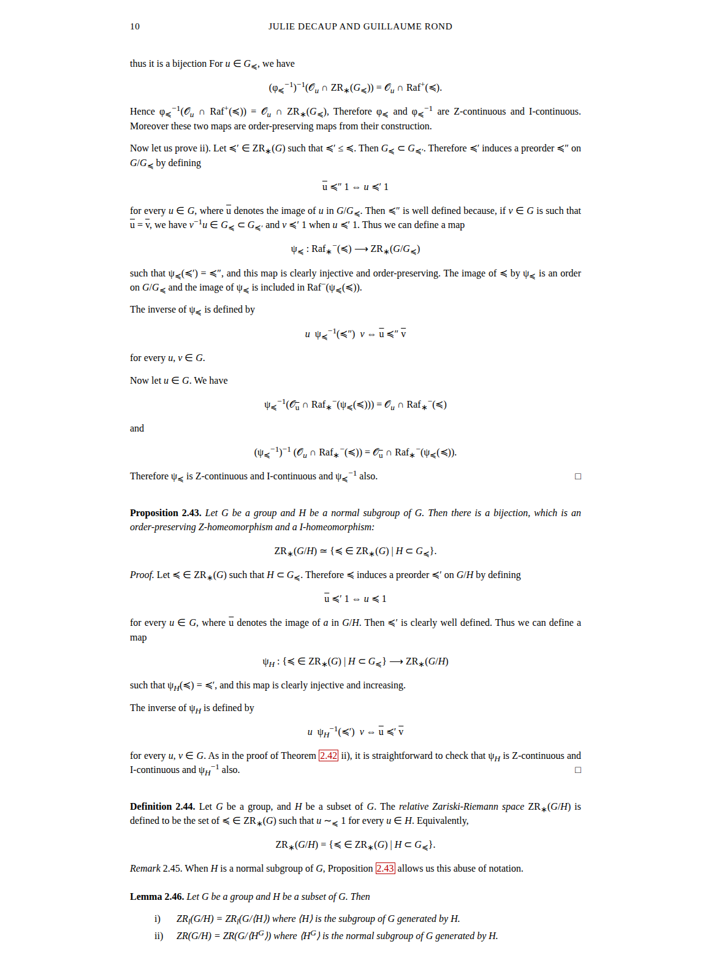10 JULIE DECAUP AND GUILLAUME ROND
thus it is a bijection For u ∈ G≼, we have
(φ≼−1)−1(𝒪u ∩ ZR∗(G≼)) = 𝒪u ∩ Raf+(≼).
Hence φ≼−1(𝒪u ∩ Raf+(≼)) = 𝒪u ∩ ZR∗(G≼), Therefore φ≼ and φ≼−1 are Z-continuous and I-continuous. Moreover these two maps are order-preserving maps from their construction.
Now let us prove ii). Let ≼′ ∈ ZR∗(G) such that ≼′ ≤ ≼. Then G≼ ⊂ G≼′. Therefore ≼′ induces a preorder ≼″ on G/G≼ by defining
u ≼″ 1 ⇔ u ≼′ 1
for every u ∈ G, where u denotes the image of u in G/G≼. Then ≼″ is well defined because, if v ∈ G is such that u = v, we have v−1u ∈ G≼ ⊂ G≼′ and v ≼′ 1 when u ≼′ 1. Thus we can define a map
ψ≼ : Raf∗−(≼) ⟶ ZR∗(G/G≼)
such that ψ≼(≼′) = ≼″, and this map is clearly injective and order-preserving. The image of ≼ by ψ≼ is an order on G/G≼ and the image of ψ≼ is included in Raf−(ψ≼(≼)).
The inverse of ψ≼ is defined by
u ψ≼−1(≼″) v ⇔ u ≼″ v
for every u, v ∈ G.
Now let u ∈ G. We have
ψ≼−1(𝒪u ∩ Raf∗−(ψ≼(≼))) = 𝒪u ∩ Raf∗−(≼)
and
(ψ≼−1)−1 (𝒪u ∩ Raf∗−(≼)) = 𝒪u ∩ Raf∗−(ψ≼(≼)).
Therefore ψ≼ is Z-continuous and I-continuous and ψ≼−1 also. □
Proposition 2.43. Let G be a group and H be a normal subgroup of G. Then there is a bijection, which is an order-preserving Z-homeomorphism and a I-homeomorphism:
ZR∗(G/H) ≃ {≼ ∈ ZR∗(G) | H ⊂ G≼}.
Proof. Let ≼ ∈ ZR∗(G) such that H ⊂ G≼. Therefore ≼ induces a preorder ≼′ on G/H by defining
u ≼′ 1 ⇔ u ≼ 1
for every u ∈ G, where u denotes the image of a in G/H. Then ≼′ is clearly well defined. Thus we can define a map
ψH : {≼ ∈ ZR∗(G) | H ⊂ G≼} ⟶ ZR∗(G/H)
such that ψH(≼) = ≼′, and this map is clearly injective and increasing.
The inverse of ψH is defined by
u ψH−1(≼′) v ⇔ u ≼′ v
for every u, v ∈ G. As in the proof of Theorem 2.42 ii), it is straightforward to check that ψH is Z-continuous and I-continuous and ψH−1 also. □
Definition 2.44. Let G be a group, and H be a subset of G. The relative Zariski-Riemann space ZR∗(G/H) is defined to be the set of ≼ ∈ ZR∗(G) such that u ∼≼ 1 for every u ∈ H. Equivalently,
ZR∗(G/H) = {≼ ∈ ZR∗(G) | H ⊂ G≼}.
Remark 2.45. When H is a normal subgroup of G, Proposition 2.43 allows us this abuse of notation.
Lemma 2.46. Let G be a group and H be a subset of G. Then
i) ZRl(G/H) = ZRl(G/⟨H⟩) where ⟨H⟩ is the subgroup of G generated by H.
ii) ZR(G/H) = ZR(G/⟨HG⟩) where ⟨HG⟩ is the normal subgroup of G generated by H.